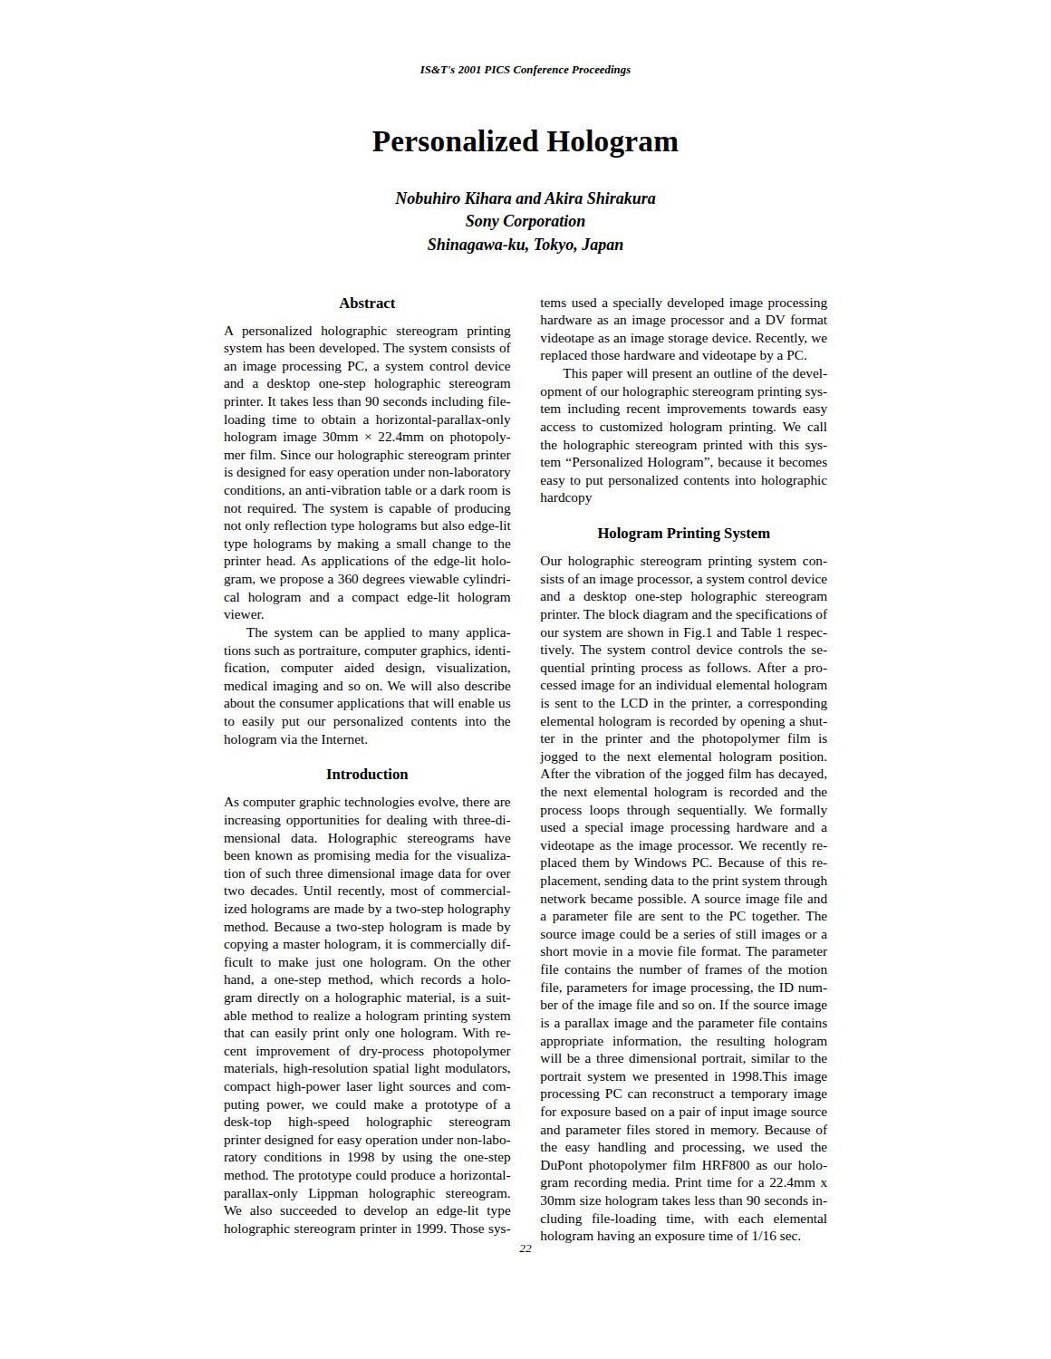IS&T's 2001 PICS Conference Proceedings
Personalized Hologram
Nobuhiro Kihara and Akira Shirakura
Sony Corporation
Shinagawa-ku, Tokyo, Japan
Abstract
A personalized holographic stereogram printing system has been developed. The system consists of an image processing PC, a system control device and a desktop one-step holographic stereogram printer. It takes less than 90 seconds including file-loading time to obtain a horizontal-parallax-only hologram image 30mm × 22.4mm on photopolymer film. Since our holographic stereogram printer is designed for easy operation under non-laboratory conditions, an anti-vibration table or a dark room is not required. The system is capable of producing not only reflection type holograms but also edge-lit type holograms by making a small change to the printer head. As applications of the edge-lit hologram, we propose a 360 degrees viewable cylindrical hologram and a compact edge-lit hologram viewer.
The system can be applied to many applications such as portraiture, computer graphics, identification, computer aided design, visualization, medical imaging and so on. We will also describe about the consumer applications that will enable us to easily put our personalized contents into the hologram via the Internet.
Introduction
As computer graphic technologies evolve, there are increasing opportunities for dealing with three-dimensional data. Holographic stereograms have been known as promising media for the visualization of such three dimensional image data for over two decades. Until recently, most of commercialized holograms are made by a two-step holography method. Because a two-step hologram is made by copying a master hologram, it is commercially difficult to make just one hologram. On the other hand, a one-step method, which records a hologram directly on a holographic material, is a suitable method to realize a hologram printing system that can easily print only one hologram. With recent improvement of dry-process photopolymer materials, high-resolution spatial light modulators, compact high-power laser light sources and computing power, we could make a prototype of a desk-top high-speed holographic stereogram printer designed for easy operation under non-laboratory conditions in 1998 by using the one-step method. The prototype could produce a horizontal-parallax-only Lippman holographic stereogram. We also succeeded to develop an edge-lit type holographic stereogram printer in 1999. Those systems used a specially developed image processing hardware as an image processor and a DV format videotape as an image storage device. Recently, we replaced those hardware and videotape by a PC.
This paper will present an outline of the development of our holographic stereogram printing system including recent improvements towards easy access to customized hologram printing. We call the holographic stereogram printed with this system “Personalized Hologram”, because it becomes easy to put personalized contents into holographic hardcopy
Hologram Printing System
Our holographic stereogram printing system consists of an image processor, a system control device and a desktop one-step holographic stereogram printer. The block diagram and the specifications of our system are shown in Fig.1 and Table 1 respectively. The system control device controls the sequential printing process as follows. After a processed image for an individual elemental hologram is sent to the LCD in the printer, a corresponding elemental hologram is recorded by opening a shutter in the printer and the photopolymer film is jogged to the next elemental hologram position. After the vibration of the jogged film has decayed, the next elemental hologram is recorded and the process loops through sequentially. We formally used a special image processing hardware and a videotape as the image processor. We recently replaced them by Windows PC. Because of this replacement, sending data to the print system through network became possible. A source image file and a parameter file are sent to the PC together. The source image could be a series of still images or a short movie in a movie file format. The parameter file contains the number of frames of the motion file, parameters for image processing, the ID number of the image file and so on. If the source image is a parallax image and the parameter file contains appropriate information, the resulting hologram will be a three dimensional portrait, similar to the portrait system we presented in 1998.This image processing PC can reconstruct a temporary image for exposure based on a pair of input image source and parameter files stored in memory. Because of the easy handling and processing, we used the DuPont photopolymer film HRF800 as our hologram recording media. Print time for a 22.4mm x 30mm size hologram takes less than 90 seconds including file-loading time, with each elemental hologram having an exposure time of 1/16 sec.
22